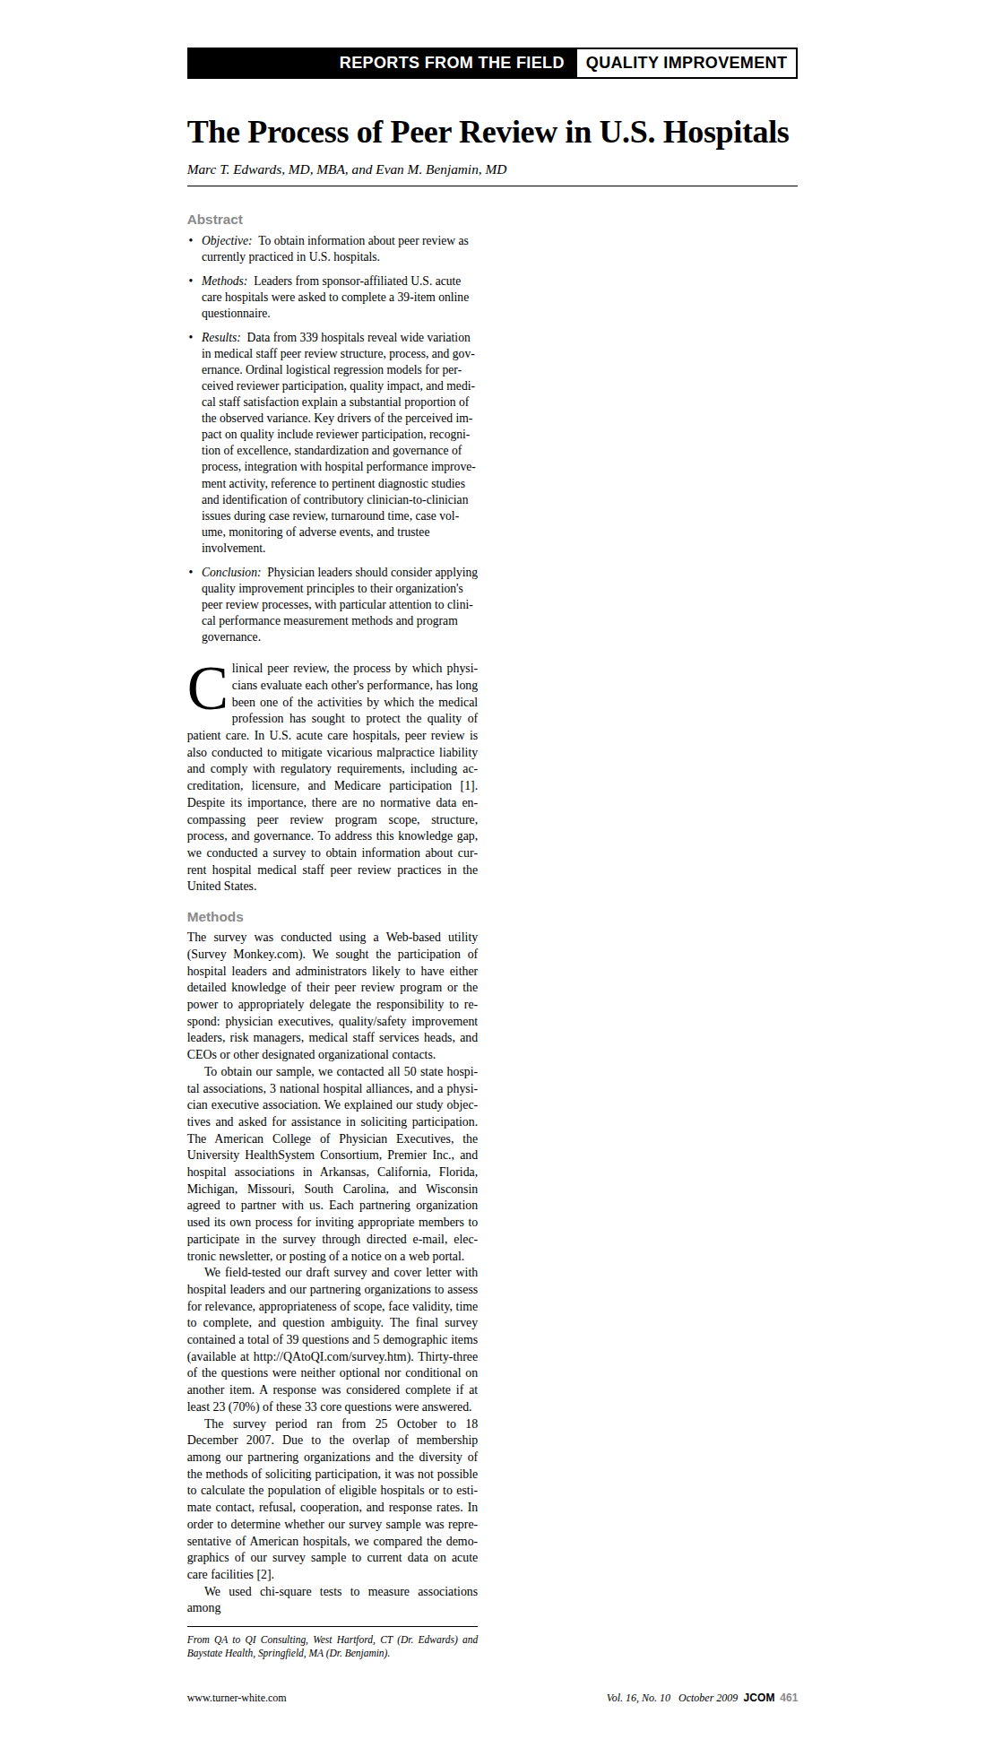REPORTS FROM THE FIELD
QUALITY IMPROVEMENT
The Process of Peer Review in U.S. Hospitals
Marc T. Edwards, MD, MBA, and Evan M. Benjamin, MD
Abstract
Objective: To obtain information about peer review as currently practiced in U.S. hospitals.
Methods: Leaders from sponsor-affiliated U.S. acute care hospitals were asked to complete a 39-item online questionnaire.
Results: Data from 339 hospitals reveal wide variation in medical staff peer review structure, process, and governance. Ordinal logistical regression models for perceived reviewer participation, quality impact, and medical staff satisfaction explain a substantial proportion of the observed variance. Key drivers of the perceived impact on quality include reviewer participation, recognition of excellence, standardization and governance of process, integration with hospital performance improvement activity, reference to pertinent diagnostic studies and identification of contributory clinician-to-clinician issues during case review, turnaround time, case volume, monitoring of adverse events, and trustee involvement.
Conclusion: Physician leaders should consider applying quality improvement principles to their organization's peer review processes, with particular attention to clinical performance measurement methods and program governance.
Clinical peer review, the process by which physicians evaluate each other's performance, has long been one of the activities by which the medical profession has sought to protect the quality of patient care. In U.S. acute care hospitals, peer review is also conducted to mitigate vicarious malpractice liability and comply with regulatory requirements, including accreditation, licensure, and Medicare participation [1]. Despite its importance, there are no normative data encompassing peer review program scope, structure, process, and governance. To address this knowledge gap, we conducted a survey to obtain information about current hospital medical staff peer review practices in the United States.
Methods
The survey was conducted using a Web-based utility (Survey Monkey.com). We sought the participation of hospital leaders and administrators likely to have either detailed knowledge of their peer review program or the power to appropriately delegate the responsibility to respond: physician executives, quality/safety improvement leaders, risk managers, medical staff services heads, and CEOs or other designated organizational contacts.
To obtain our sample, we contacted all 50 state hospital associations, 3 national hospital alliances, and a physician executive association. We explained our study objectives and asked for assistance in soliciting participation. The American College of Physician Executives, the University HealthSystem Consortium, Premier Inc., and hospital associations in Arkansas, California, Florida, Michigan, Missouri, South Carolina, and Wisconsin agreed to partner with us. Each partnering organization used its own process for inviting appropriate members to participate in the survey through directed e-mail, electronic newsletter, or posting of a notice on a web portal.
We field-tested our draft survey and cover letter with hospital leaders and our partnering organizations to assess for relevance, appropriateness of scope, face validity, time to complete, and question ambiguity. The final survey contained a total of 39 questions and 5 demographic items (available at http://QAtoQI.com/survey.htm). Thirty-three of the questions were neither optional nor conditional on another item. A response was considered complete if at least 23 (70%) of these 33 core questions were answered.
The survey period ran from 25 October to 18 December 2007. Due to the overlap of membership among our partnering organizations and the diversity of the methods of soliciting participation, it was not possible to calculate the population of eligible hospitals or to estimate contact, refusal, cooperation, and response rates. In order to determine whether our survey sample was representative of American hospitals, we compared the demographics of our survey sample to current data on acute care facilities [2].
We used chi-square tests to measure associations among
From QA to QI Consulting, West Hartford, CT (Dr. Edwards) and Baystate Health, Springfield, MA (Dr. Benjamin).
www.turner-white.com
Vol. 16, No. 10 October 2009 JCOM 461